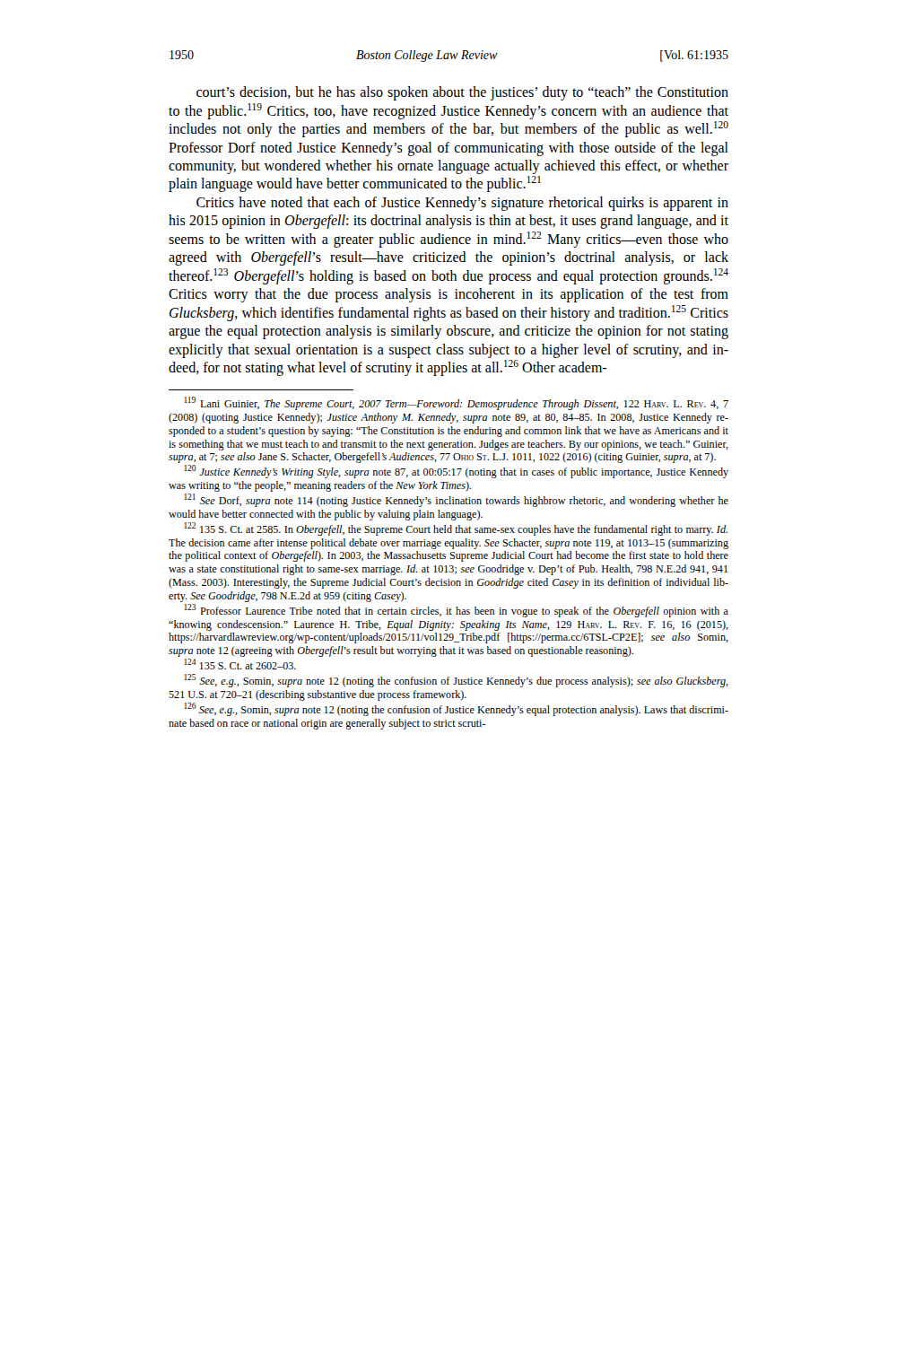1950 Boston College Law Review [Vol. 61:1935
court’s decision, but he has also spoken about the justices’ duty to “teach” the Constitution to the public.119 Critics, too, have recognized Justice Kennedy’s concern with an audience that includes not only the parties and members of the bar, but members of the public as well.120 Professor Dorf noted Justice Kennedy’s goal of communicating with those outside of the legal community, but wondered whether his ornate language actually achieved this effect, or whether plain language would have better communicated to the public.121
Critics have noted that each of Justice Kennedy’s signature rhetorical quirks is apparent in his 2015 opinion in Obergefell: its doctrinal analysis is thin at best, it uses grand language, and it seems to be written with a greater public audience in mind.122 Many critics—even those who agreed with Obergefell’s result—have criticized the opinion’s doctrinal analysis, or lack thereof.123 Obergefell’s holding is based on both due process and equal protection grounds.124 Critics worry that the due process analysis is incoherent in its application of the test from Glucksberg, which identifies fundamental rights as based on their history and tradition.125 Critics argue the equal protection analysis is similarly obscure, and criticize the opinion for not stating explicitly that sexual orientation is a suspect class subject to a higher level of scrutiny, and indeed, for not stating what level of scrutiny it applies at all.126 Other academ-
119 Lani Guinier, The Supreme Court, 2007 Term—Foreword: Demosprudence Through Dissent, 122 Harv. L. Rev. 4, 7 (2008) (quoting Justice Kennedy); Justice Anthony M. Kennedy, supra note 89, at 80, 84–85. In 2008, Justice Kennedy responded to a student’s question by saying: “The Constitution is the enduring and common link that we have as Americans and it is something that we must teach to and transmit to the next generation. Judges are teachers. By our opinions, we teach.” Guinier, supra, at 7; see also Jane S. Schacter, Obergefell’s Audiences, 77 Ohio St. L.J. 1011, 1022 (2016) (citing Guinier, supra, at 7).
120 Justice Kennedy’s Writing Style, supra note 87, at 00:05:17 (noting that in cases of public importance, Justice Kennedy was writing to “the people,” meaning readers of the New York Times).
121 See Dorf, supra note 114 (noting Justice Kennedy’s inclination towards highbrow rhetoric, and wondering whether he would have better connected with the public by valuing plain language).
122 135 S. Ct. at 2585. In Obergefell, the Supreme Court held that same-sex couples have the fundamental right to marry. Id. The decision came after intense political debate over marriage equality. See Schacter, supra note 119, at 1013–15 (summarizing the political context of Obergefell). In 2003, the Massachusetts Supreme Judicial Court had become the first state to hold there was a state constitutional right to same-sex marriage. Id. at 1013; see Goodridge v. Dep’t of Pub. Health, 798 N.E.2d 941, 941 (Mass. 2003). Interestingly, the Supreme Judicial Court’s decision in Goodridge cited Casey in its definition of individual liberty. See Goodridge, 798 N.E.2d at 959 (citing Casey).
123 Professor Laurence Tribe noted that in certain circles, it has been in vogue to speak of the Obergefell opinion with a “knowing condescension.” Laurence H. Tribe, Equal Dignity: Speaking Its Name, 129 Harv. L. Rev. F. 16, 16 (2015), https://harvardlawreview.org/wp-content/uploads/2015/11/vol129_Tribe.pdf [https://perma.cc/6TSL-CP2E]; see also Somin, supra note 12 (agreeing with Obergefell’s result but worrying that it was based on questionable reasoning).
124 135 S. Ct. at 2602–03.
125 See, e.g., Somin, supra note 12 (noting the confusion of Justice Kennedy’s due process analysis); see also Glucksberg, 521 U.S. at 720–21 (describing substantive due process framework).
126 See, e.g., Somin, supra note 12 (noting the confusion of Justice Kennedy’s equal protection analysis). Laws that discriminate based on race or national origin are generally subject to strict scruti-